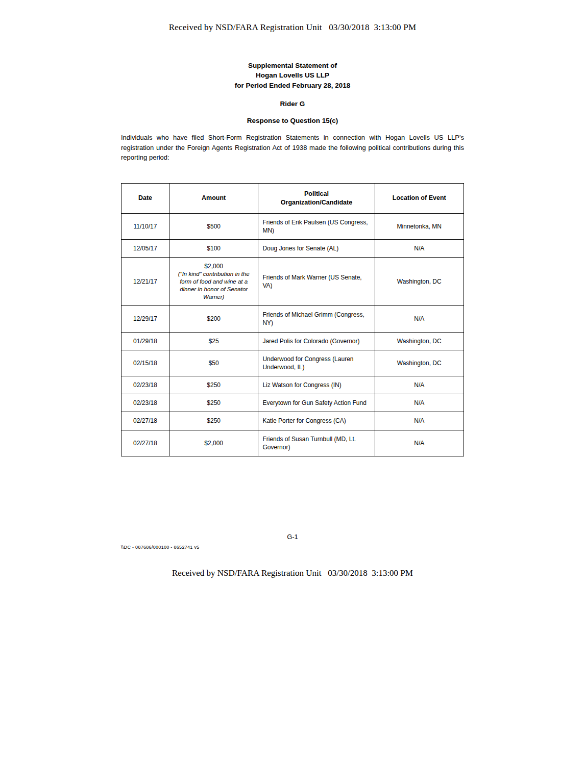Received by NSD/FARA Registration Unit 03/30/2018 3:13:00 PM
Supplemental Statement of
Hogan Lovells US LLP
for Period Ended February 28, 2018
Rider G
Response to Question 15(c)
Individuals who have filed Short-Form Registration Statements in connection with Hogan Lovells US LLP's registration under the Foreign Agents Registration Act of 1938 made the following political contributions during this reporting period:
| Date | Amount | Political Organization/Candidate | Location of Event |
| --- | --- | --- | --- |
| 11/10/17 | $500 | Friends of Erik Paulsen (US Congress, MN) | Minnetonka, MN |
| 12/05/17 | $100 | Doug Jones for Senate (AL) | N/A |
| 12/21/17 | $2,000 ("In kind" contribution in the form of food and wine at a dinner in honor of Senator Warner) | Friends of Mark Warner (US Senate, VA) | Washington, DC |
| 12/29/17 | $200 | Friends of Michael Grimm (Congress, NY) | N/A |
| 01/29/18 | $25 | Jared Polis for Colorado (Governor) | Washington, DC |
| 02/15/18 | $50 | Underwood for Congress (Lauren Underwood, IL) | Washington, DC |
| 02/23/18 | $250 | Liz Watson for Congress (IN) | N/A |
| 02/23/18 | $250 | Everytown for Gun Safety Action Fund | N/A |
| 02/27/18 | $250 | Katie Porter for Congress (CA) | N/A |
| 02/27/18 | $2,000 | Friends of Susan Turnbull (MD, Lt. Governor) | N/A |
G-1
\\DC - 087686/000100 - 8652741 v5
Received by NSD/FARA Registration Unit 03/30/2018 3:13:00 PM